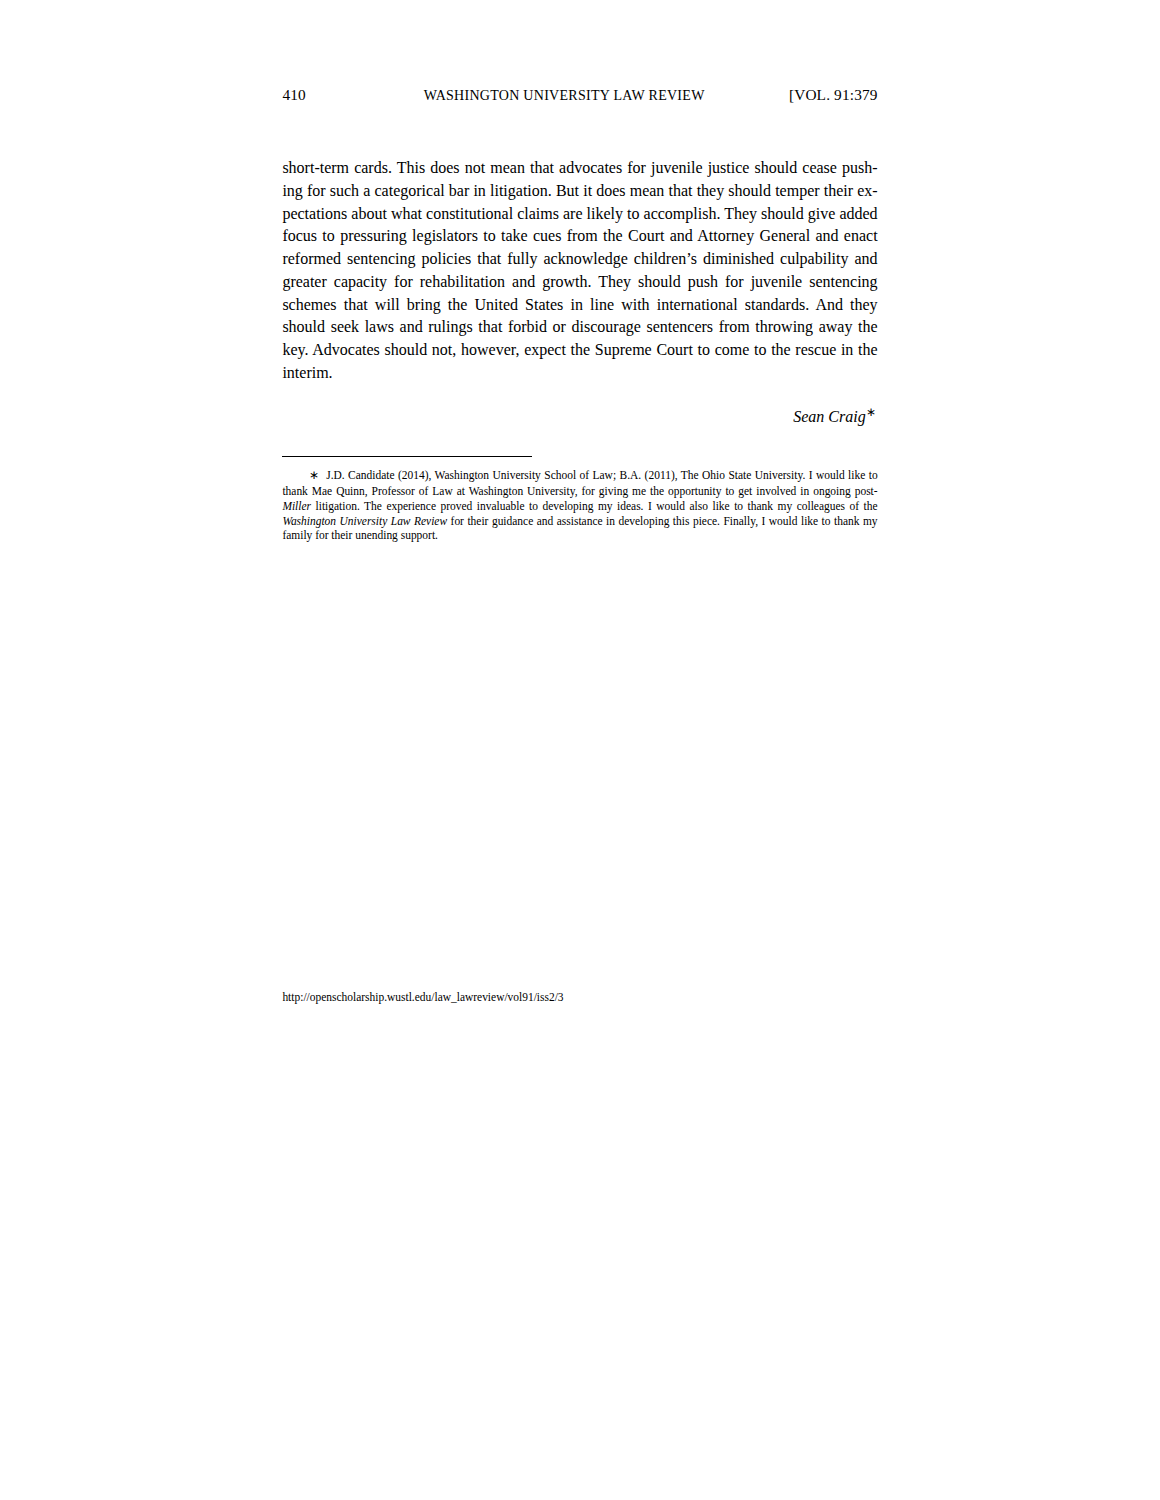410 Washington University Law Review [VOL. 91:379
short-term cards. This does not mean that advocates for juvenile justice should cease pushing for such a categorical bar in litigation. But it does mean that they should temper their expectations about what constitutional claims are likely to accomplish. They should give added focus to pressuring legislators to take cues from the Court and Attorney General and enact reformed sentencing policies that fully acknowledge children’s diminished culpability and greater capacity for rehabilitation and growth. They should push for juvenile sentencing schemes that will bring the United States in line with international standards. And they should seek laws and rulings that forbid or discourage sentencers from throwing away the key. Advocates should not, however, expect the Supreme Court to come to the rescue in the interim.
Sean Craig∗
∗ J.D. Candidate (2014), Washington University School of Law; B.A. (2011), The Ohio State University. I would like to thank Mae Quinn, Professor of Law at Washington University, for giving me the opportunity to get involved in ongoing post-Miller litigation. The experience proved invaluable to developing my ideas. I would also like to thank my colleagues of the Washington University Law Review for their guidance and assistance in developing this piece. Finally, I would like to thank my family for their unending support.
http://openscholarship.wustl.edu/law_lawreview/vol91/iss2/3